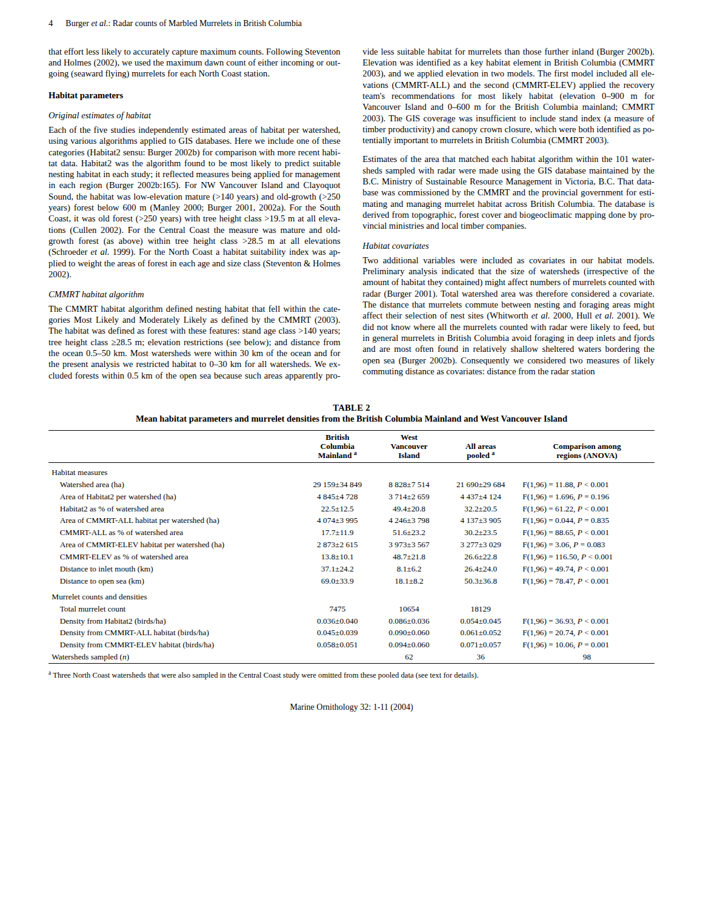4 Burger et al.: Radar counts of Marbled Murrelets in British Columbia
that effort less likely to accurately capture maximum counts. Following Steventon and Holmes (2002), we used the maximum dawn count of either incoming or outgoing (seaward flying) murrelets for each North Coast station.
Habitat parameters
Original estimates of habitat
Each of the five studies independently estimated areas of habitat per watershed, using various algorithms applied to GIS databases. Here we include one of these categories (Habitat2 sensu: Burger 2002b) for comparison with more recent habitat data. Habitat2 was the algorithm found to be most likely to predict suitable nesting habitat in each study; it reflected measures being applied for management in each region (Burger 2002b:165). For NW Vancouver Island and Clayoquot Sound, the habitat was low-elevation mature (>140 years) and old-growth (>250 years) forest below 600 m (Manley 2000; Burger 2001, 2002a). For the South Coast, it was old forest (>250 years) with tree height class >19.5 m at all elevations (Cullen 2002). For the Central Coast the measure was mature and old-growth forest (as above) within tree height class >28.5 m at all elevations (Schroeder et al. 1999). For the North Coast a habitat suitability index was applied to weight the areas of forest in each age and size class (Steventon & Holmes 2002).
CMMRT habitat algorithm
The CMMRT habitat algorithm defined nesting habitat that fell within the categories Most Likely and Moderately Likely as defined by the CMMRT (2003). The habitat was defined as forest with these features: stand age class >140 years; tree height class ≥28.5 m; elevation restrictions (see below); and distance from the ocean 0.5–50 km. Most watersheds were within 30 km of the ocean and for the present analysis we restricted habitat to 0–30 km for all watersheds. We excluded forests within 0.5 km of the open sea because such areas apparently provide less suitable habitat for murrelets than those further inland (Burger 2002b). Elevation was identified as a key habitat element in British Columbia (CMMRT 2003), and we applied elevation in two models. The first model included all elevations (CMMRT-ALL) and the second (CMMRT-ELEV) applied the recovery team's recommendations for most likely habitat (elevation 0–900 m for Vancouver Island and 0–600 m for the British Columbia mainland; CMMRT 2003). The GIS coverage was insufficient to include stand index (a measure of timber productivity) and canopy crown closure, which were both identified as potentially important to murrelets in British Columbia (CMMRT 2003).
Estimates of the area that matched each habitat algorithm within the 101 watersheds sampled with radar were made using the GIS database maintained by the B.C. Ministry of Sustainable Resource Management in Victoria, B.C. That database was commissioned by the CMMRT and the provincial government for estimating and managing murrelet habitat across British Columbia. The database is derived from topographic, forest cover and biogeoclimatic mapping done by provincial ministries and local timber companies.
Habitat covariates
Two additional variables were included as covariates in our habitat models. Preliminary analysis indicated that the size of watersheds (irrespective of the amount of habitat they contained) might affect numbers of murrelets counted with radar (Burger 2001). Total watershed area was therefore considered a covariate. The distance that murrelets commute between nesting and foraging areas might affect their selection of nest sites (Whitworth et al. 2000, Hull et al. 2001). We did not know where all the murrelets counted with radar were likely to feed, but in general murrelets in British Columbia avoid foraging in deep inlets and fjords and are most often found in relatively shallow sheltered waters bordering the open sea (Burger 2002b). Consequently we considered two measures of likely commuting distance as covariates: distance from the radar station
TABLE 2
Mean habitat parameters and murrelet densities from the British Columbia Mainland and West Vancouver Island
| | British Columbia Mainland a | West Vancouver Island | All areas pooled a | Comparison among regions (ANOVA) |
| --- | --- | --- | --- | --- |
| Habitat measures |
| Watershed area (ha) | 29 159±34 849 | 8 828±7 514 | 21 690±29 684 | F(1,96) = 11.88, P < 0.001 |
| Area of Habitat2 per watershed (ha) | 4 845±4 728 | 3 714±2 659 | 4 437±4 124 | F(1,96) = 1.696, P = 0.196 |
| Habitat2 as % of watershed area | 22.5±12.5 | 49.4±20.8 | 32.2±20.5 | F(1,96) = 61.22, P < 0.001 |
| Area of CMMRT-ALL habitat per watershed (ha) | 4 074±3 995 | 4 246±3 798 | 4 137±3 905 | F(1,96) = 0.044, P = 0.835 |
| CMMRT-ALL as % of watershed area | 17.7±11.9 | 51.6±23.2 | 30.2±23.5 | F(1,96) = 88.65, P < 0.001 |
| Area of CMMRT-ELEV habitat per watershed (ha) | 2 873±2 615 | 3 973±3 567 | 3 277±3 029 | F(1,96) = 3.06, P = 0.083 |
| CMMRT-ELEV as % of watershed area | 13.8±10.1 | 48.7±21.8 | 26.6±22.8 | F(1,96) = 116.50, P < 0.001 |
| Distance to inlet mouth (km) | 37.1±24.2 | 8.1±6.2 | 26.4±24.0 | F(1,96) = 49.74, P < 0.001 |
| Distance to open sea (km) | 69.0±33.9 | 18.1±8.2 | 50.3±36.8 | F(1,96) = 78.47, P < 0.001 |
| Murrelet counts and densities |
| Total murrelet count | 7475 | 10654 | 18129 | |
| Density from Habitat2 (birds/ha) | 0.036±0.040 | 0.086±0.036 | 0.054±0.045 | F(1,96) = 36.93, P < 0.001 |
| Density from CMMRT-ALL habitat (birds/ha) | 0.045±0.039 | 0.090±0.060 | 0.061±0.052 | F(1,96) = 20.74, P < 0.001 |
| Density from CMMRT-ELEV habitat (birds/ha) | 0.058±0.051 | 0.094±0.060 | 0.071±0.057 | F(1,96) = 10.06, P = 0.001 |
| Watersheds sampled ( n ) | | 62 | 36 | 98 |
a Three North Coast watersheds that were also sampled in the Central Coast study were omitted from these pooled data (see text for details).
Marine Ornithology 32: 1-11 (2004)